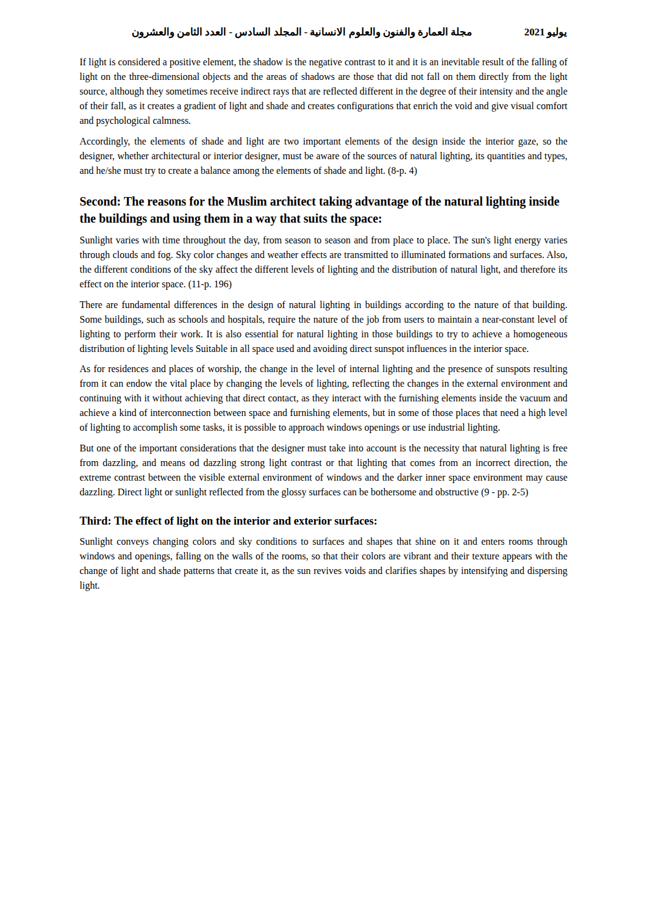يوليو 2021 مجلة العمارة والفنون والعلوم الانسانية - المجلد السادس - العدد الثامن والعشرون
If light is considered a positive element, the shadow is the negative contrast to it and it is an inevitable result of the falling of light on the three-dimensional objects and the areas of shadows are those that did not fall on them directly from the light source, although they sometimes receive indirect rays that are reflected different in the degree of their intensity and the angle of their fall, as it creates a gradient of light and shade and creates configurations that enrich the void and give visual comfort and psychological calmness.
Accordingly, the elements of shade and light are two important elements of the design inside the interior gaze, so the designer, whether architectural or interior designer, must be aware of the sources of natural lighting, its quantities and types, and he/she must try to create a balance among the elements of shade and light. (8-p. 4)
Second: The reasons for the Muslim architect taking advantage of the natural lighting inside the buildings and using them in a way that suits the space:
Sunlight varies with time throughout the day, from season to season and from place to place. The sun's light energy varies through clouds and fog. Sky color changes and weather effects are transmitted to illuminated formations and surfaces. Also, the different conditions of the sky affect the different levels of lighting and the distribution of natural light, and therefore its effect on the interior space. (11-p. 196)
There are fundamental differences in the design of natural lighting in buildings according to the nature of that building. Some buildings, such as schools and hospitals, require the nature of the job from users to maintain a near-constant level of lighting to perform their work. It is also essential for natural lighting in those buildings to try to achieve a homogeneous distribution of lighting levels Suitable in all space used and avoiding direct sunspot influences in the interior space.
As for residences and places of worship, the change in the level of internal lighting and the presence of sunspots resulting from it can endow the vital place by changing the levels of lighting, reflecting the changes in the external environment and continuing with it without achieving that direct contact, as they interact with the furnishing elements inside the vacuum and achieve a kind of interconnection between space and furnishing elements, but in some of those places that need a high level of lighting to accomplish some tasks, it is possible to approach windows openings or use industrial lighting.
But one of the important considerations that the designer must take into account is the necessity that natural lighting is free from dazzling, and means od dazzling strong light contrast or that lighting that comes from an incorrect direction, the extreme contrast between the visible external environment of windows and the darker inner space environment may cause dazzling. Direct light or sunlight reflected from the glossy surfaces can be bothersome and obstructive (9 - pp. 2-5)
Third: The effect of light on the interior and exterior surfaces:
Sunlight conveys changing colors and sky conditions to surfaces and shapes that shine on it and enters rooms through windows and openings, falling on the walls of the rooms, so that their colors are vibrant and their texture appears with the change of light and shade patterns that create it, as the sun revives voids and clarifies shapes by intensifying and dispersing light.